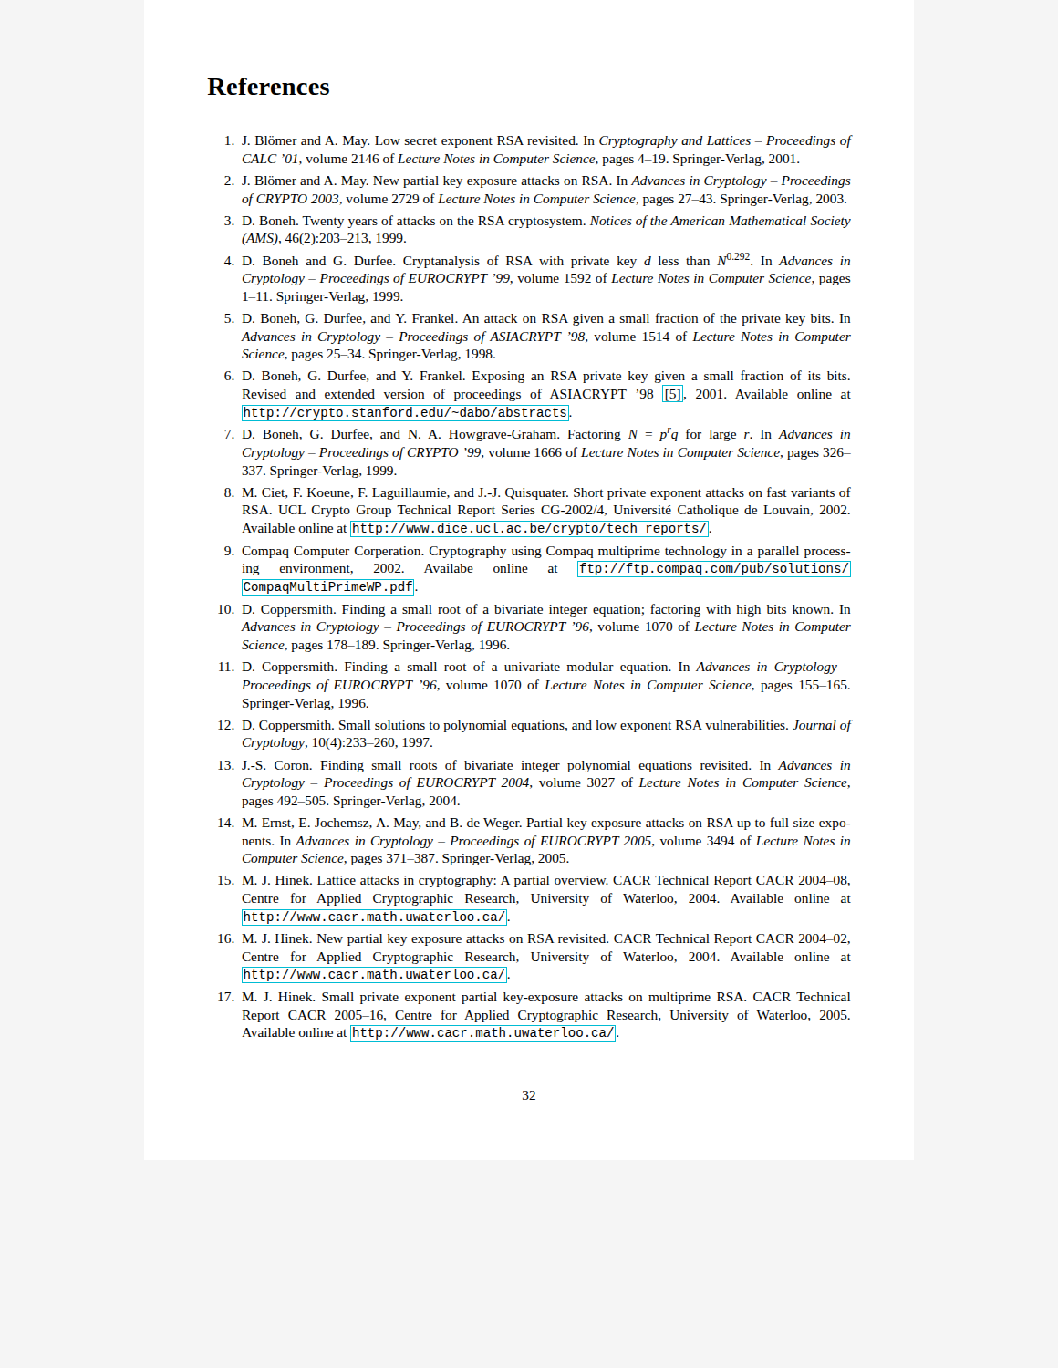References
1. J. Blömer and A. May. Low secret exponent RSA revisited. In Cryptography and Lattices – Proceedings of CALC ’01, volume 2146 of Lecture Notes in Computer Science, pages 4–19. Springer-Verlag, 2001.
2. J. Blömer and A. May. New partial key exposure attacks on RSA. In Advances in Cryptology – Proceedings of CRYPTO 2003, volume 2729 of Lecture Notes in Computer Science, pages 27–43. Springer-Verlag, 2003.
3. D. Boneh. Twenty years of attacks on the RSA cryptosystem. Notices of the American Mathematical Society (AMS), 46(2):203–213, 1999.
4. D. Boneh and G. Durfee. Cryptanalysis of RSA with private key d less than N0.292. In Advances in Cryptology – Proceedings of EUROCRYPT ’99, volume 1592 of Lecture Notes in Computer Science, pages 1–11. Springer-Verlag, 1999.
5. D. Boneh, G. Durfee, and Y. Frankel. An attack on RSA given a small fraction of the private key bits. In Advances in Cryptology – Proceedings of ASIACRYPT ’98, volume 1514 of Lecture Notes in Computer Science, pages 25–34. Springer-Verlag, 1998.
6. D. Boneh, G. Durfee, and Y. Frankel. Exposing an RSA private key given a small fraction of its bits. Revised and extended version of proceedings of ASIACRYPT ’98 [5], 2001. Available online at http://crypto.stanford.edu/~dabo/abstracts.
7. D. Boneh, G. Durfee, and N. A. Howgrave-Graham. Factoring N = prq for large r. In Advances in Cryptology – Proceedings of CRYPTO ’99, volume 1666 of Lecture Notes in Computer Science, pages 326–337. Springer-Verlag, 1999.
8. M. Ciet, F. Koeune, F. Laguillaumie, and J.-J. Quisquater. Short private exponent attacks on fast variants of RSA. UCL Crypto Group Technical Report Series CG-2002/4, Université Catholique de Louvain, 2002. Available online at http://www.dice.ucl.ac.be/crypto/tech_reports/.
9. Compaq Computer Corperation. Cryptography using Compaq multiprime technology in a parallel processing environment, 2002. Availabe online at ftp://ftp.compaq.com/pub/solutions/ CompaqMultiPrimeWP.pdf.
10. D. Coppersmith. Finding a small root of a bivariate integer equation; factoring with high bits known. In Advances in Cryptology – Proceedings of EUROCRYPT ’96, volume 1070 of Lecture Notes in Computer Science, pages 178–189. Springer-Verlag, 1996.
11. D. Coppersmith. Finding a small root of a univariate modular equation. In Advances in Cryptology – Proceedings of EUROCRYPT ’96, volume 1070 of Lecture Notes in Computer Science, pages 155–165. Springer-Verlag, 1996.
12. D. Coppersmith. Small solutions to polynomial equations, and low exponent RSA vulnerabilities. Journal of Cryptology, 10(4):233–260, 1997.
13. J.-S. Coron. Finding small roots of bivariate integer polynomial equations revisited. In Advances in Cryptology – Proceedings of EUROCRYPT 2004, volume 3027 of Lecture Notes in Computer Science, pages 492–505. Springer-Verlag, 2004.
14. M. Ernst, E. Jochemsz, A. May, and B. de Weger. Partial key exposure attacks on RSA up to full size exponents. In Advances in Cryptology – Proceedings of EUROCRYPT 2005, volume 3494 of Lecture Notes in Computer Science, pages 371–387. Springer-Verlag, 2005.
15. M. J. Hinek. Lattice attacks in cryptography: A partial overview. CACR Technical Report CACR 2004–08, Centre for Applied Cryptographic Research, University of Waterloo, 2004. Available online at http://www.cacr.math.uwaterloo.ca/.
16. M. J. Hinek. New partial key exposure attacks on RSA revisited. CACR Technical Report CACR 2004–02, Centre for Applied Cryptographic Research, University of Waterloo, 2004. Available online at http://www.cacr.math.uwaterloo.ca/.
17. M. J. Hinek. Small private exponent partial key-exposure attacks on multiprime RSA. CACR Technical Report CACR 2005–16, Centre for Applied Cryptographic Research, University of Waterloo, 2005. Available online at http://www.cacr.math.uwaterloo.ca/.
32